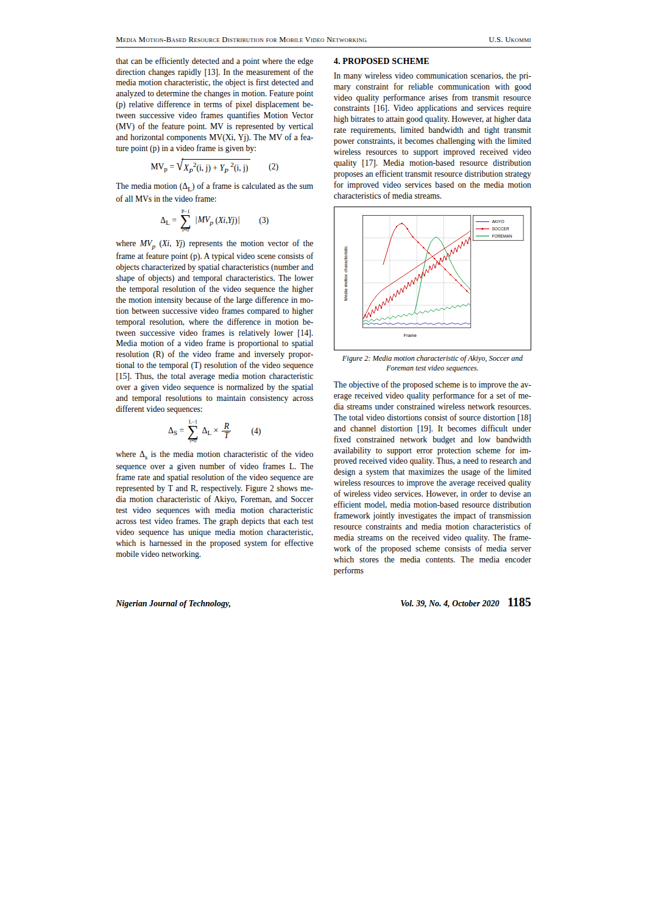Media Motion-Based Resource Distribution for Mobile Video Networking U.S. Ukommi
that can be efficiently detected and a point where the edge direction changes rapidly [13]. In the measurement of the media motion characteristic, the object is first detected and analyzed to determine the changes in motion. Feature point (p) relative difference in terms of pixel displacement between successive video frames quantifies Motion Vector (MV) of the feature point. MV is represented by vertical and horizontal components MV(Xi, Yj). The MV of a feature point (p) in a video frame is given by:
MVp = √XP2(i, j) + YP 2(i, j) (2)
The media motion (ΔL) of a frame is calculated as the sum of all MVs in the video frame:
ΔL = P−1∑i=0 |MVp (Xi,Yj)| (3)
where MVp (Xi, Yj) represents the motion vector of the frame at feature point (p). A typical video scene consists of objects characterized by spatial characteristics (number and shape of objects) and temporal characteristics. The lower the temporal resolution of the video sequence the higher the motion intensity because of the large difference in motion between successive video frames compared to higher temporal resolution, where the difference in motion between successive video frames is relatively lower [14]. Media motion of a video frame is proportional to spatial resolution (R) of the video frame and inversely proportional to the temporal (T) resolution of the video sequence [15]. Thus, the total average media motion characteristic over a given video sequence is normalized by the spatial and temporal resolutions to maintain consistency across different video sequences:
ΔS = L−1∑i=0 ΔL × RT (4)
where Δs is the media motion characteristic of the video sequence over a given number of video frames L. The frame rate and spatial resolution of the video sequence are represented by T and R, respectively. Figure 2 shows media motion characteristic of Akiyo, Foreman, and Soccer test video sequences with media motion characteristic across test video frames. The graph depicts that each test video sequence has unique media motion characteristic, which is harnessed in the proposed system for effective mobile video networking.
4. Proposed Scheme
In many wireless video communication scenarios, the primary constraint for reliable communication with good video quality performance arises from transmit resource constraints [16]. Video applications and services require high bitrates to attain good quality. However, at higher data rate requirements, limited bandwidth and tight transmit power constraints, it becomes challenging with the limited wireless resources to support improved received video quality [17]. Media motion-based resource distribution proposes an efficient transmit resource distribution strategy for improved video services based on the media motion characteristics of media streams.
AKIYO SOCCER FOREMAN Media motion characteristic Frame
Figure 2: Media motion characteristic of Akiyo, Soccer and Foreman test video sequences.
The objective of the proposed scheme is to improve the average received video quality performance for a set of media streams under constrained wireless network resources. The total video distortions consist of source distortion [18] and channel distortion [19]. It becomes difficult under fixed constrained network budget and low bandwidth availability to support error protection scheme for improved received video quality. Thus, a need to research and design a system that maximizes the usage of the limited wireless resources to improve the average received quality of wireless video services. However, in order to devise an efficient model, media motion-based resource distribution framework jointly investigates the impact of transmission resource constraints and media motion characteristics of media streams on the received video quality. The framework of the proposed scheme consists of media server which stores the media contents. The media encoder performs
Nigerian Journal of Technology, Vol. 39, No. 4, October 2020 1185